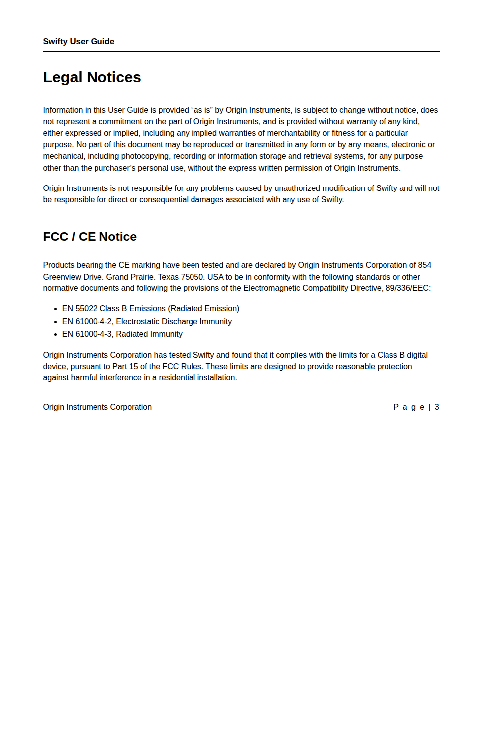Swifty User Guide
Legal Notices
Information in this User Guide is provided “as is” by Origin Instruments, is subject to change without notice, does not represent a commitment on the part of Origin Instruments, and is provided without warranty of any kind, either expressed or implied, including any implied warranties of merchantability or fitness for a particular purpose. No part of this document may be reproduced or transmitted in any form or by any means, electronic or mechanical, including photocopying, recording or information storage and retrieval systems, for any purpose other than the purchaser’s personal use, without the express written permission of Origin Instruments.
Origin Instruments is not responsible for any problems caused by unauthorized modification of Swifty and will not be responsible for direct or consequential damages associated with any use of Swifty.
FCC / CE Notice
Products bearing the CE marking have been tested and are declared by Origin Instruments Corporation of 854 Greenview Drive, Grand Prairie, Texas 75050, USA to be in conformity with the following standards or other normative documents and following the provisions of the Electromagnetic Compatibility Directive, 89/336/EEC:
EN 55022 Class B Emissions (Radiated Emission)
EN 61000-4-2, Electrostatic Discharge Immunity
EN 61000-4-3, Radiated Immunity
Origin Instruments Corporation has tested Swifty and found that it complies with the limits for a Class B digital device, pursuant to Part 15 of the FCC Rules. These limits are designed to provide reasonable protection against harmful interference in a residential installation.
Origin Instruments Corporation P a g e | 3